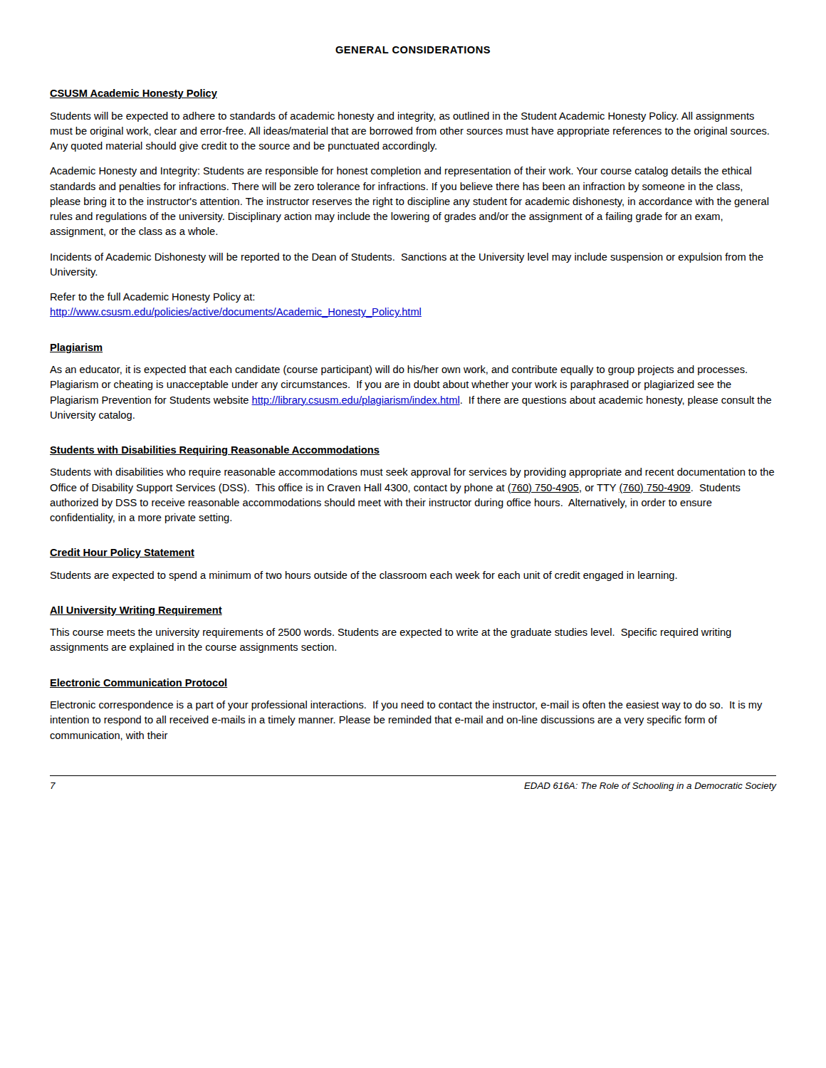GENERAL CONSIDERATIONS
CSUSM Academic Honesty Policy
Students will be expected to adhere to standards of academic honesty and integrity, as outlined in the Student Academic Honesty Policy. All assignments must be original work, clear and error-free. All ideas/material that are borrowed from other sources must have appropriate references to the original sources. Any quoted material should give credit to the source and be punctuated accordingly.
Academic Honesty and Integrity: Students are responsible for honest completion and representation of their work. Your course catalog details the ethical standards and penalties for infractions. There will be zero tolerance for infractions. If you believe there has been an infraction by someone in the class, please bring it to the instructor's attention. The instructor reserves the right to discipline any student for academic dishonesty, in accordance with the general rules and regulations of the university. Disciplinary action may include the lowering of grades and/or the assignment of a failing grade for an exam, assignment, or the class as a whole.
Incidents of Academic Dishonesty will be reported to the Dean of Students. Sanctions at the University level may include suspension or expulsion from the University.
Refer to the full Academic Honesty Policy at:
http://www.csusm.edu/policies/active/documents/Academic_Honesty_Policy.html
Plagiarism
As an educator, it is expected that each candidate (course participant) will do his/her own work, and contribute equally to group projects and processes. Plagiarism or cheating is unacceptable under any circumstances. If you are in doubt about whether your work is paraphrased or plagiarized see the Plagiarism Prevention for Students website http://library.csusm.edu/plagiarism/index.html. If there are questions about academic honesty, please consult the University catalog.
Students with Disabilities Requiring Reasonable Accommodations
Students with disabilities who require reasonable accommodations must seek approval for services by providing appropriate and recent documentation to the Office of Disability Support Services (DSS). This office is in Craven Hall 4300, contact by phone at (760) 750-4905, or TTY (760) 750-4909. Students authorized by DSS to receive reasonable accommodations should meet with their instructor during office hours. Alternatively, in order to ensure confidentiality, in a more private setting.
Credit Hour Policy Statement
Students are expected to spend a minimum of two hours outside of the classroom each week for each unit of credit engaged in learning.
All University Writing Requirement
This course meets the university requirements of 2500 words. Students are expected to write at the graduate studies level. Specific required writing assignments are explained in the course assignments section.
Electronic Communication Protocol
Electronic correspondence is a part of your professional interactions. If you need to contact the instructor, e-mail is often the easiest way to do so. It is my intention to respond to all received e-mails in a timely manner. Please be reminded that e-mail and on-line discussions are a very specific form of communication, with their
7 EDAD 616A: The Role of Schooling in a Democratic Society